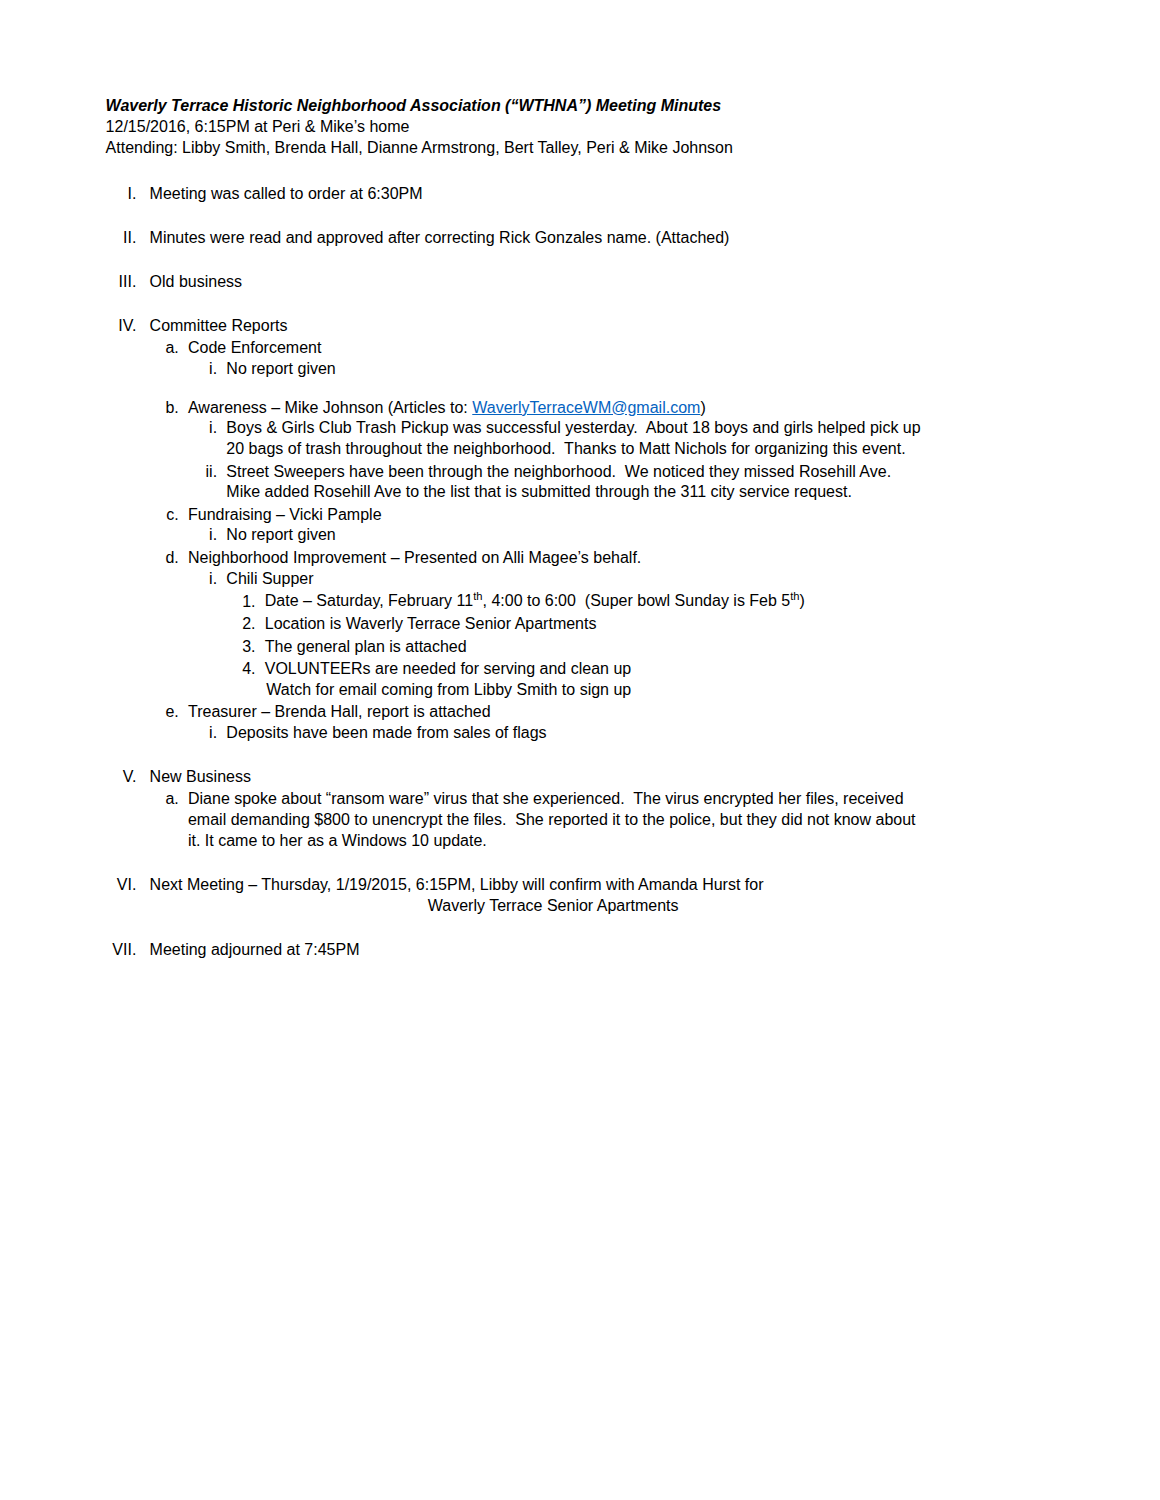Waverly Terrace Historic Neighborhood Association (“WTHNA”) Meeting Minutes
12/15/2016, 6:15PM at Peri & Mike’s home
Attending: Libby Smith, Brenda Hall, Dianne Armstrong, Bert Talley, Peri & Mike Johnson
Meeting was called to order at 6:30PM
Minutes were read and approved after correcting Rick Gonzales name. (Attached)
Old business
Committee Reports
Code Enforcement
No report given
Awareness – Mike Johnson (Articles to: WaverlyTerraceWM@gmail.com)
Boys & Girls Club Trash Pickup was successful yesterday. About 18 boys and girls helped pick up 20 bags of trash throughout the neighborhood. Thanks to Matt Nichols for organizing this event.
Street Sweepers have been through the neighborhood. We noticed they missed Rosehill Ave. Mike added Rosehill Ave to the list that is submitted through the 311 city service request.
Fundraising – Vicki Pample
No report given
Neighborhood Improvement – Presented on Alli Magee’s behalf.
Chili Supper
Date – Saturday, February 11th, 4:00 to 6:00 (Super bowl Sunday is Feb 5th)
Location is Waverly Terrace Senior Apartments
The general plan is attached
VOLUNTEERs are needed for serving and clean up Watch for email coming from Libby Smith to sign up
Treasurer – Brenda Hall, report is attached
Deposits have been made from sales of flags
New Business
Diane spoke about “ransom ware” virus that she experienced. The virus encrypted her files, received email demanding $800 to unencrypt the files. She reported it to the police, but they did not know about it. It came to her as a Windows 10 update.
Next Meeting – Thursday, 1/19/2015, 6:15PM, Libby will confirm with Amanda Hurst for Waverly Terrace Senior Apartments
Meeting adjourned at 7:45PM